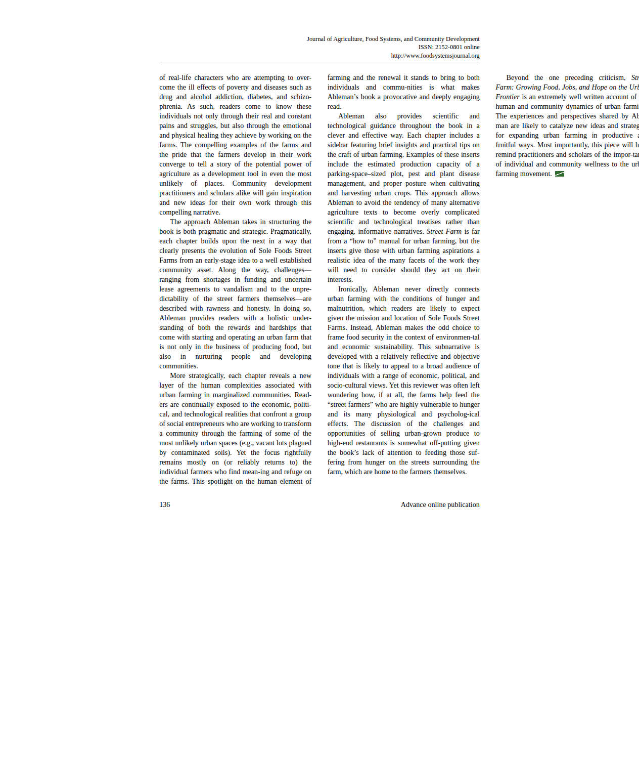Journal of Agriculture, Food Systems, and Community Development ISSN: 2152-0801 online http://www.foodsystemsjournal.org
of real-life characters who are attempting to over-come the ill effects of poverty and diseases such as drug and alcohol addiction, diabetes, and schizo-phrenia. As such, readers come to know these individuals not only through their real and constant pains and struggles, but also through the emotional and physical healing they achieve by working on the farms. The compelling examples of the farms and the pride that the farmers develop in their work converge to tell a story of the potential power of agriculture as a development tool in even the most unlikely of places. Community development practitioners and scholars alike will gain inspiration and new ideas for their own work through this compelling narrative.
The approach Ableman takes in structuring the book is both pragmatic and strategic. Pragmatically, each chapter builds upon the next in a way that clearly presents the evolution of Sole Foods Street Farms from an early-stage idea to a well established community asset. Along the way, challenges—ranging from shortages in funding and uncertain lease agreements to vandalism and to the unpre-dictability of the street farmers themselves—are described with rawness and honesty. In doing so, Ableman provides readers with a holistic under-standing of both the rewards and hardships that come with starting and operating an urban farm that is not only in the business of producing food, but also in nurturing people and developing communities.
More strategically, each chapter reveals a new layer of the human complexities associated with urban farming in marginalized communities. Read-ers are continually exposed to the economic, politi-cal, and technological realities that confront a group of social entrepreneurs who are working to transform a community through the farming of some of the most unlikely urban spaces (e.g., vacant lots plagued by contaminated soils). Yet the focus rightfully remains mostly on (or reliably returns to) the individual farmers who find mean-ing and refuge on the farms. This spotlight on the human element of farming and the renewal it stands to bring to both individuals and commu-nities is what makes Ableman’s book a provocative and deeply engaging read.
Ableman also provides scientific and technological guidance throughout the book in a clever and effective way. Each chapter includes a sidebar featuring brief insights and practical tips on the craft of urban farming. Examples of these inserts include the estimated production capacity of a parking-space–sized plot, pest and plant disease management, and proper posture when cultivating and harvesting urban crops. This approach allows Ableman to avoid the tendency of many alternative agriculture texts to become overly complicated scientific and technological treatises rather than engaging, informative narratives. Street Farm is far from a “how to” manual for urban farming, but the inserts give those with urban farming aspirations a realistic idea of the many facets of the work they will need to consider should they act on their interests.
Ironically, Ableman never directly connects urban farming with the conditions of hunger and malnutrition, which readers are likely to expect given the mission and location of Sole Foods Street Farms. Instead, Ableman makes the odd choice to frame food security in the context of environmen-tal and economic sustainability. This subnarrative is developed with a relatively reflective and objective tone that is likely to appeal to a broad audience of individuals with a range of economic, political, and socio-cultural views. Yet this reviewer was often left wondering how, if at all, the farms help feed the “street farmers” who are highly vulnerable to hunger and its many physiological and psycholog-ical effects. The discussion of the challenges and opportunities of selling urban-grown produce to high-end restaurants is somewhat off-putting given the book’s lack of attention to feeding those suf-fering from hunger on the streets surrounding the farm, which are home to the farmers themselves.
Beyond the one preceding criticism, Street Farm: Growing Food, Jobs, and Hope on the Urban Frontier is an extremely well written account of the human and community dynamics of urban farming. The experiences and perspectives shared by Able-man are likely to catalyze new ideas and strategies for expanding urban farming in productive and fruitful ways. Most importantly, this piece will help remind practitioners and scholars of the impor-tance of individual and community wellness to the urban farming movement.
136 Advance online publication